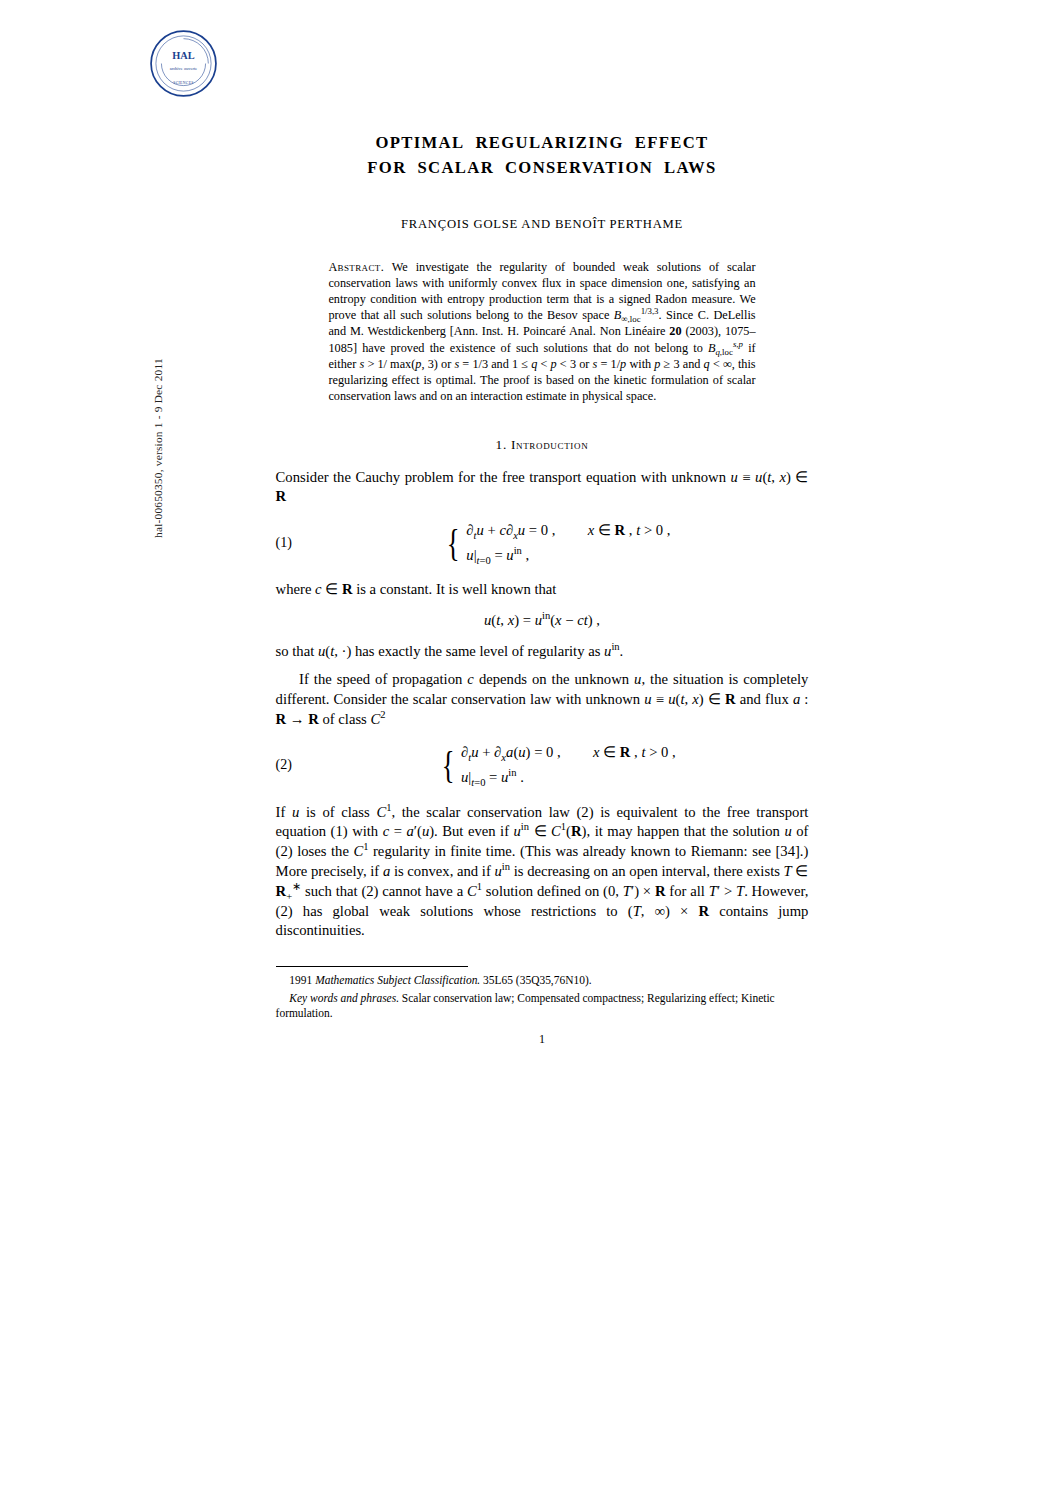HAL archive ouverte SCIENCES
hal-00650350, version 1 - 9 Dec 2011
Optimal Regularizing Effect
for Scalar Conservation Laws
François Golse and Benoît Perthame
Abstract. We investigate the regularity of bounded weak solutions of scalar conservation laws with uniformly convex flux in space dimension one, satisfying an entropy condition with entropy production term that is a signed Radon measure. We prove that all such solutions belong to the Besov space B∞,loc1/3,3. Since C. DeLellis and M. Westdickenberg [Ann. Inst. H. Poincaré Anal. Non Linéaire 20 (2003), 1075–1085] have proved the existence of such solutions that do not belong to Bq,locs,p if either s > 1/ max(p, 3) or s = 1/3 and 1 ≤ q < p < 3 or s = 1/p with p ≥ 3 and q < ∞, this regularizing effect is optimal. The proof is based on the kinetic formulation of scalar conservation laws and on an interaction estimate in physical space.
1. Introduction
Consider the Cauchy problem for the free transport equation with unknown u ≡ u(t, x) ∈ R
(1)
{ ∂tu + c∂xu = 0 ,x ∈ R , t > 0 , u|t=0 = uin ,
where c ∈ R is a constant. It is well known that
u(t, x) = uin(x − ct) ,
so that u(t, ·) has exactly the same level of regularity as uin.
If the speed of propagation c depends on the unknown u, the situation is completely different. Consider the scalar conservation law with unknown u ≡ u(t, x) ∈ R and flux a : R → R of class C2
(2)
{ ∂tu + ∂xa(u) = 0 ,x ∈ R , t > 0 , u|t=0 = uin .
If u is of class C1, the scalar conservation law (2) is equivalent to the free transport equation (1) with c = a′(u). But even if uin ∈ C1(R), it may happen that the solution u of (2) loses the C1 regularity in finite time. (This was already known to Riemann: see [34].) More precisely, if a is convex, and if uin is decreasing on an open interval, there exists T ∈ R+∗ such that (2) cannot have a C1 solution defined on (0, T′) × R for all T′ > T. However, (2) has global weak solutions whose restrictions to (T, ∞) × R contains jump discontinuities.
1991 Mathematics Subject Classification. 35L65 (35Q35,76N10).
Key words and phrases. Scalar conservation law; Compensated compactness; Regularizing effect; Kinetic formulation.
1